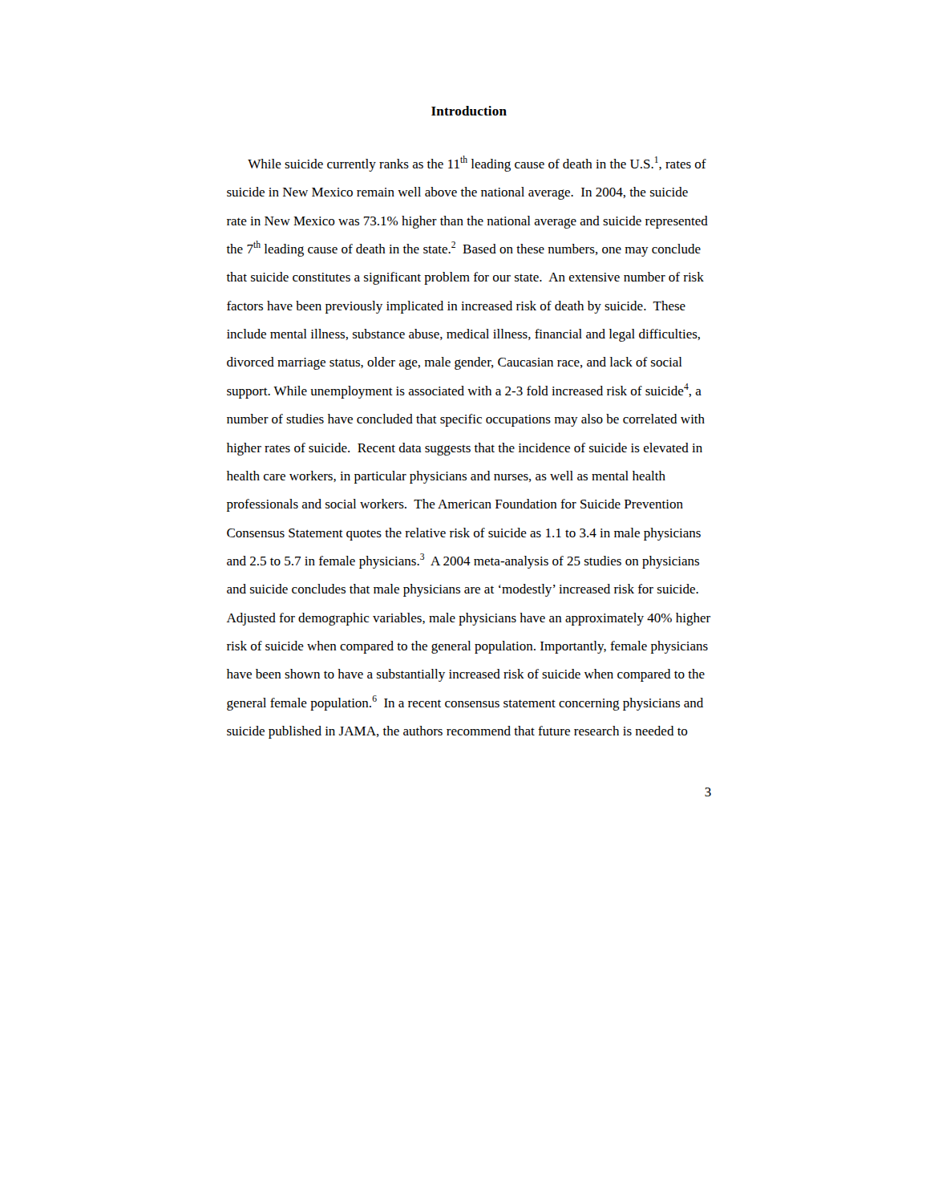Introduction
While suicide currently ranks as the 11th leading cause of death in the U.S.1, rates of suicide in New Mexico remain well above the national average. In 2004, the suicide rate in New Mexico was 73.1% higher than the national average and suicide represented the 7th leading cause of death in the state.2 Based on these numbers, one may conclude that suicide constitutes a significant problem for our state. An extensive number of risk factors have been previously implicated in increased risk of death by suicide. These include mental illness, substance abuse, medical illness, financial and legal difficulties, divorced marriage status, older age, male gender, Caucasian race, and lack of social support. While unemployment is associated with a 2-3 fold increased risk of suicide4, a number of studies have concluded that specific occupations may also be correlated with higher rates of suicide. Recent data suggests that the incidence of suicide is elevated in health care workers, in particular physicians and nurses, as well as mental health professionals and social workers. The American Foundation for Suicide Prevention Consensus Statement quotes the relative risk of suicide as 1.1 to 3.4 in male physicians and 2.5 to 5.7 in female physicians.3 A 2004 meta-analysis of 25 studies on physicians and suicide concludes that male physicians are at ‘modestly’ increased risk for suicide. Adjusted for demographic variables, male physicians have an approximately 40% higher risk of suicide when compared to the general population. Importantly, female physicians have been shown to have a substantially increased risk of suicide when compared to the general female population.6 In a recent consensus statement concerning physicians and suicide published in JAMA, the authors recommend that future research is needed to
3